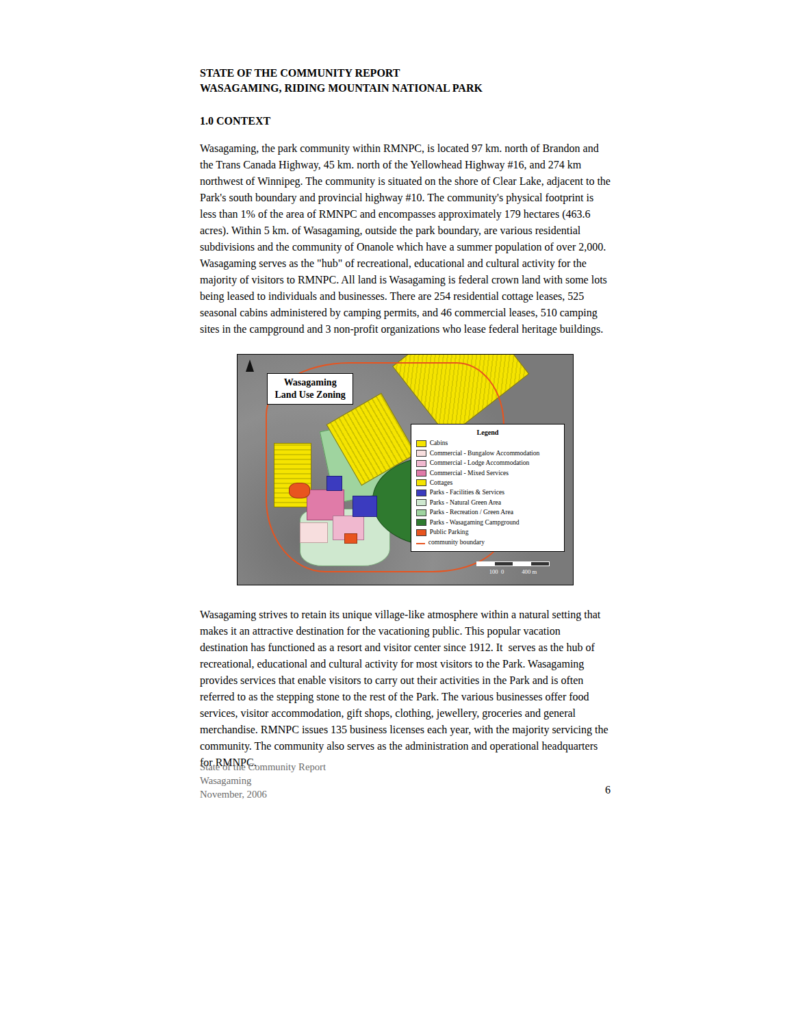STATE OF THE COMMUNITY REPORT
WASAGAMING, RIDING MOUNTAIN NATIONAL PARK
1.0 CONTEXT
Wasagaming, the park community within RMNPC, is located 97 km. north of Brandon and the Trans Canada Highway, 45 km. north of the Yellowhead Highway #16, and 274 km northwest of Winnipeg. The community is situated on the shore of Clear Lake, adjacent to the Park's south boundary and provincial highway #10. The community's physical footprint is less than 1% of the area of RMNPC and encompasses approximately 179 hectares (463.6 acres). Within 5 km. of Wasagaming, outside the park boundary, are various residential subdivisions and the community of Onanole which have a summer population of over 2,000. Wasagaming serves as the "hub" of recreational, educational and cultural activity for the majority of visitors to RMNPC. All land is Wasagaming is federal crown land with some lots being leased to individuals and businesses. There are 254 residential cottage leases, 525 seasonal cabins administered by camping permits, and 46 commercial leases, 510 camping sites in the campground and 3 non-profit organizations who lease federal heritage buildings.
Wasagaming
Land Use Zoning
Legend
Cabins
Commercial - Bungalow Accommodation
Commercial - Lodge Accommodation
Commercial - Mixed Services
Cottages
Parks - Facilities & Services
Parks - Natural Green Area
Parks - Recreation / Green Area
Parks - Wasagaming Campground
Public Parking
community boundary
100 0 400 m
Wasagaming strives to retain its unique village-like atmosphere within a natural setting that makes it an attractive destination for the vacationing public. This popular vacation destination has functioned as a resort and visitor center since 1912. It serves as the hub of recreational, educational and cultural activity for most visitors to the Park. Wasagaming provides services that enable visitors to carry out their activities in the Park and is often referred to as the stepping stone to the rest of the Park. The various businesses offer food services, visitor accommodation, gift shops, clothing, jewellery, groceries and general merchandise. RMNPC issues 135 business licenses each year, with the majority servicing the community. The community also serves as the administration and operational headquarters for RMNPC.
State of the Community Report
Wasagaming
November, 2006 6